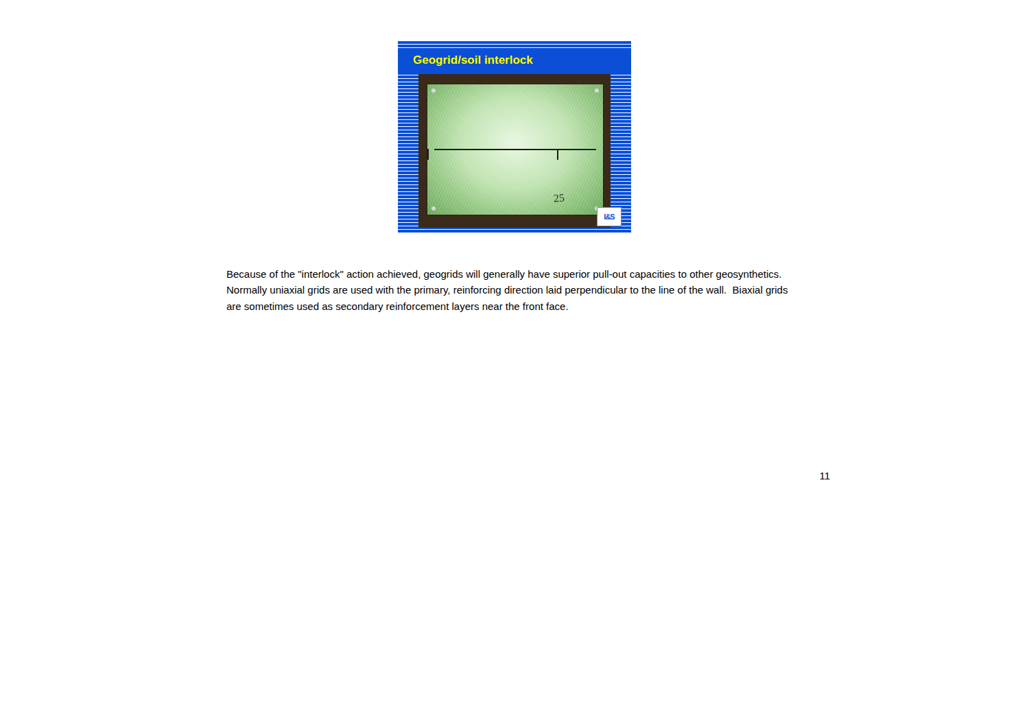Geogrid/soil interlock
25
I&S
Because of the "interlock" action achieved, geogrids will generally have superior pull-out capacities to other geosynthetics. Normally uniaxial grids are used with the primary, reinforcing direction laid perpendicular to the line of the wall. Biaxial grids are sometimes used as secondary reinforcement layers near the front face.
11